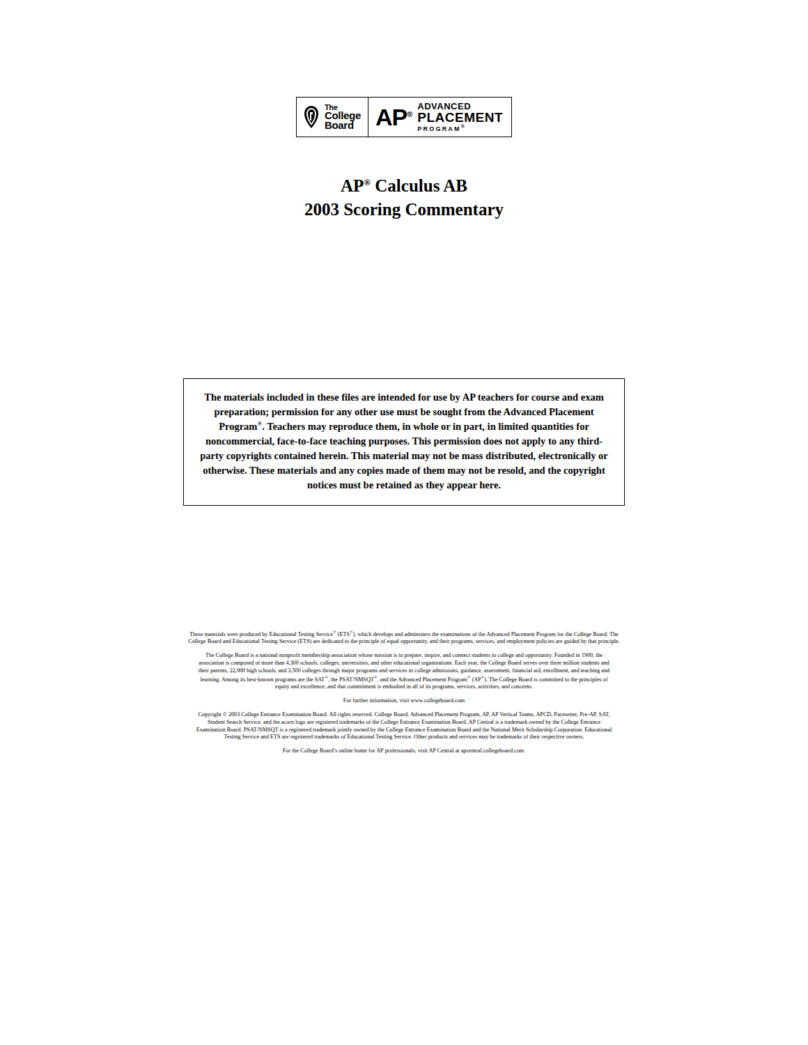The College
Board
AP®
ADVANCED PLACEMENT PROGRAM®
AP® Calculus AB
2003 Scoring Commentary
The materials included in these files are intended for use by AP teachers for course and exam preparation; permission for any other use must be sought from the Advanced Placement Program®. Teachers may reproduce them, in whole or in part, in limited quantities for noncommercial, face-to-face teaching purposes. This permission does not apply to any third-party copyrights contained herein. This material may not be mass distributed, electronically or otherwise. These materials and any copies made of them may not be resold, and the copyright notices must be retained as they appear here.
These materials were produced by Educational Testing Service® (ETS®), which develops and administers the examinations of the Advanced Placement Program for the College Board. The College Board and Educational Testing Service (ETS) are dedicated to the principle of equal opportunity, and their programs, services, and employment policies are guided by that principle.
The College Board is a national nonprofit membership association whose mission is to prepare, inspire, and connect students to college and opportunity. Founded in 1900, the association is composed of more than 4,300 schools, colleges, universities, and other educational organizations. Each year, the College Board serves over three million students and their parents, 22,000 high schools, and 3,500 colleges through major programs and services in college admissions, guidance, assessment, financial aid, enrollment, and teaching and learning. Among its best-known programs are the SAT®, the PSAT/NMSQT®, and the Advanced Placement Program® (AP®). The College Board is committed to the principles of equity and excellence, and that commitment is embodied in all of its programs, services, activities, and concerns.
For further information, visit www.collegeboard.com
Copyright © 2003 College Entrance Examination Board. All rights reserved. College Board, Advanced Placement Program, AP, AP Vertical Teams, APCD, Pacesetter, Pre-AP, SAT, Student Search Service, and the acorn logo are registered trademarks of the College Entrance Examination Board. AP Central is a trademark owned by the College Entrance Examination Board. PSAT/NMSQT is a registered trademark jointly owned by the College Entrance Examination Board and the National Merit Scholarship Corporation. Educational Testing Service and ETS are registered trademarks of Educational Testing Service. Other products and services may be trademarks of their respective owners.
For the College Board’s online home for AP professionals, visit AP Central at apcentral.collegeboard.com.